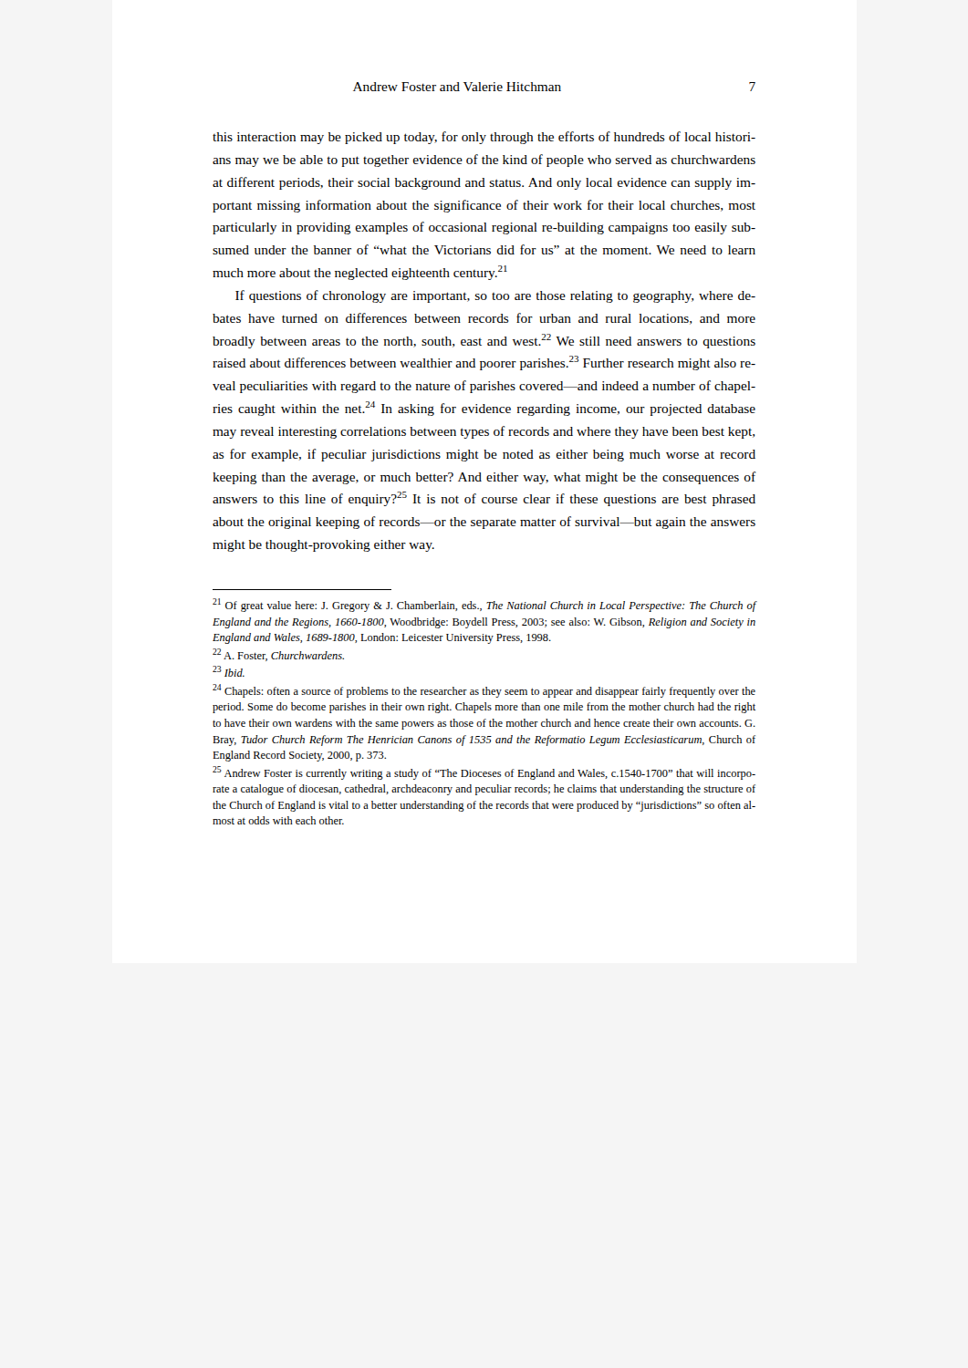Andrew Foster and Valerie Hitchman 7
this interaction may be picked up today, for only through the efforts of hundreds of local historians may we be able to put together evidence of the kind of people who served as churchwardens at different periods, their social background and status. And only local evidence can supply important missing information about the significance of their work for their local churches, most particularly in providing examples of occasional regional re-building campaigns too easily subsumed under the banner of “what the Victorians did for us” at the moment. We need to learn much more about the neglected eighteenth century.21
If questions of chronology are important, so too are those relating to geography, where debates have turned on differences between records for urban and rural locations, and more broadly between areas to the north, south, east and west.22 We still need answers to questions raised about differences between wealthier and poorer parishes.23 Further research might also reveal peculiarities with regard to the nature of parishes covered—and indeed a number of chapelries caught within the net.24 In asking for evidence regarding income, our projected database may reveal interesting correlations between types of records and where they have been best kept, as for example, if peculiar jurisdictions might be noted as either being much worse at record keeping than the average, or much better? And either way, what might be the consequences of answers to this line of enquiry?25 It is not of course clear if these questions are best phrased about the original keeping of records—or the separate matter of survival—but again the answers might be thought-provoking either way.
21 Of great value here: J. Gregory & J. Chamberlain, eds., The National Church in Local Perspective: The Church of England and the Regions, 1660-1800, Woodbridge: Boydell Press, 2003; see also: W. Gibson, Religion and Society in England and Wales, 1689-1800, London: Leicester University Press, 1998.
22 A. Foster, Churchwardens.
23 Ibid.
24 Chapels: often a source of problems to the researcher as they seem to appear and disappear fairly frequently over the period. Some do become parishes in their own right. Chapels more than one mile from the mother church had the right to have their own wardens with the same powers as those of the mother church and hence create their own accounts. G. Bray, Tudor Church Reform The Henrician Canons of 1535 and the Reformatio Legum Ecclesiasticarum, Church of England Record Society, 2000, p. 373.
25 Andrew Foster is currently writing a study of “The Dioceses of England and Wales, c.1540-1700” that will incorporate a catalogue of diocesan, cathedral, archdeaconry and peculiar records; he claims that understanding the structure of the Church of England is vital to a better understanding of the records that were produced by “jurisdictions” so often almost at odds with each other.